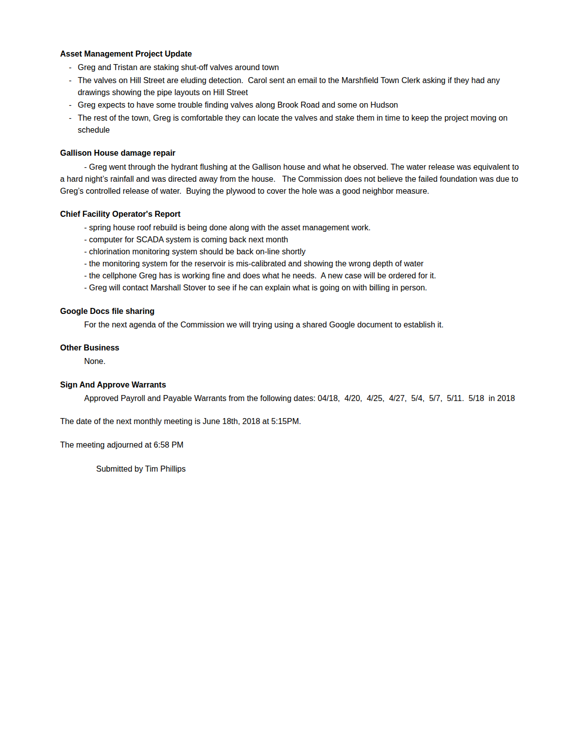Asset Management Project Update
Greg and Tristan are staking shut-off valves around town
The valves on Hill Street are eluding detection. Carol sent an email to the Marshfield Town Clerk asking if they had any drawings showing the pipe layouts on Hill Street
Greg expects to have some trouble finding valves along Brook Road and some on Hudson
The rest of the town, Greg is comfortable they can locate the valves and stake them in time to keep the project moving on schedule
Gallison House damage repair
- Greg went through the hydrant flushing at the Gallison house and what he observed. The water release was equivalent to a hard night’s rainfall and was directed away from the house. The Commission does not believe the failed foundation was due to Greg’s controlled release of water. Buying the plywood to cover the hole was a good neighbor measure.
Chief Facility Operator's Report
- spring house roof rebuild is being done along with the asset management work.
- computer for SCADA system is coming back next month
- chlorination monitoring system should be back on-line shortly
- the monitoring system for the reservoir is mis-calibrated and showing the wrong depth of water
- the cellphone Greg has is working fine and does what he needs. A new case will be ordered for it.
- Greg will contact Marshall Stover to see if he can explain what is going on with billing in person.
Google Docs file sharing
For the next agenda of the Commission we will trying using a shared Google document to establish it.
Other Business
None.
Sign And Approve Warrants
Approved Payroll and Payable Warrants from the following dates: 04/18, 4/20, 4/25, 4/27, 5/4, 5/7, 5/11. 5/18 in 2018
The date of the next monthly meeting is June 18th, 2018 at 5:15PM.
The meeting adjourned at 6:58 PM
Submitted by Tim Phillips